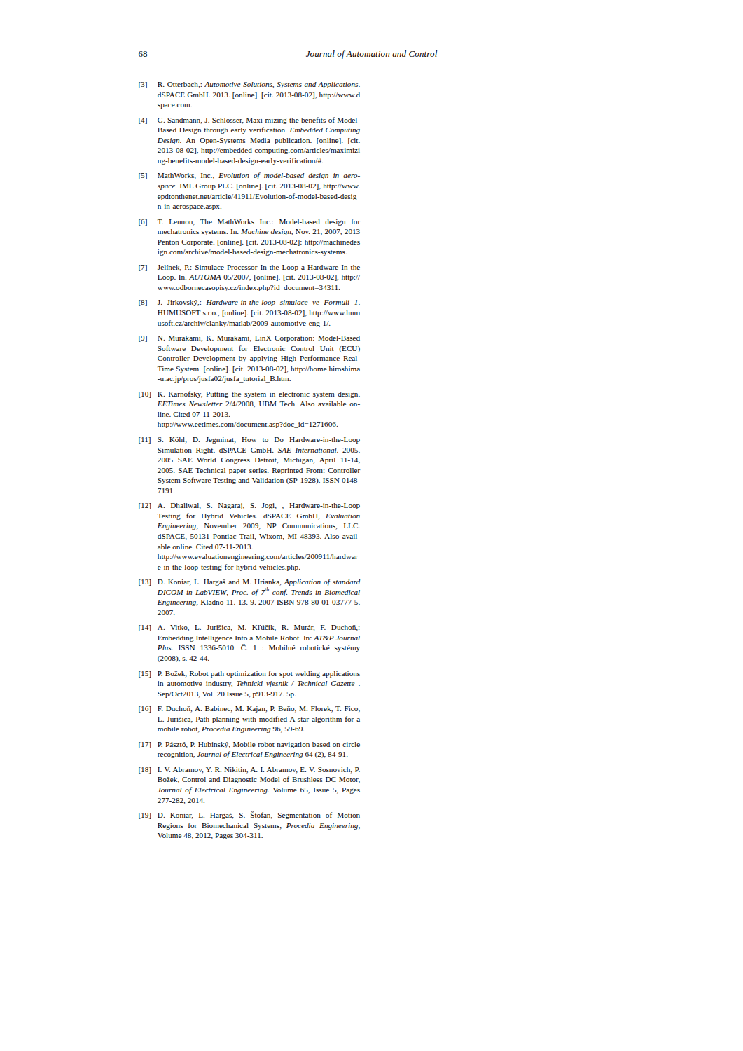68
Journal of Automation and Control
[3] R. Otterbach,: Automotive Solutions, Systems and Applications. dSPACE GmbH. 2013. [online]. [cit. 2013-08-02], http://www.dspace.com.
[4] G. Sandmann, J. Schlosser, Maxi-mizing the benefits of Model-Based Design through early verification. Embedded Computing Design. An Open-Systems Media publication. [online]. [cit. 2013-08-02], http://embedded-computing.com/articles/maximizing-benefits-model-based-design-early-verification/#.
[5] MathWorks, Inc., Evolution of model-based design in aerospace. IML Group PLC. [online]. [cit. 2013-08-02], http://www.epdtonthenet.net/article/41911/Evolution-of-model-based-design-in-aerospace.aspx.
[6] T. Lennon, The MathWorks Inc.: Model-based design for mechatronics systems. In. Machine design, Nov. 21, 2007, 2013 Penton Corporate. [online]. [cit. 2013-08-02]: http://machinedesign.com/archive/model-based-design-mechatronics-systems.
[7] Jelínek, P.: Simulace Processor In the Loop a Hardware In the Loop. In. AUTOMA 05/2007, [online]. [cit. 2013-08-02], http://www.odbornecasopisy.cz/index.php?id_document=34311.
[8] J. Jirkovský,: Hardware-in-the-loop simulace ve Formuli 1. HUMUSOFT s.r.o., [online]. [cit. 2013-08-02], http://www.humusoft.cz/archiv/clanky/matlab/2009-automotive-eng-1/.
[9] N. Murakami, K. Murakami, LinX Corporation: Model-Based Software Development for Electronic Control Unit (ECU) Controller Development by applying High Performance Real-Time System. [online]. [cit. 2013-08-02], http://home.hiroshima-u.ac.jp/pros/jusfa02/jusfa_tutorial_B.htm.
[10] K. Karnofsky, Putting the system in electronic system design. EETimes Newsletter 2/4/2008, UBM Tech. Also available online. Cited 07-11-2013.
http://www.eetimes.com/document.asp?doc_id=1271606.
[11] S. Köhl, D. Jegminat, How to Do Hardware-in-the-Loop Simulation Right. dSPACE GmbH. SAE International. 2005. 2005 SAE World Congress Detroit, Michigan, April 11-14, 2005. SAE Technical paper series. Reprinted From: Controller System Software Testing and Validation (SP-1928). ISSN 0148-7191.
[12] A. Dhaliwal, S. Nagaraj, S. Jogi, , Hardware-in-the-Loop Testing for Hybrid Vehicles. dSPACE GmbH, Evaluation Engineering, November 2009, NP Communications, LLC. dSPACE, 50131 Pontiac Trail, Wixom, MI 48393. Also available online. Cited 07-11-2013.
http://www.evaluationengineering.com/articles/200911/hardware-in-the-loop-testing-for-hybrid-vehicles.php.
[13] D. Koniar, L. Hargaš and M. Hrianka, Application of standard DICOM in LabVIEW, Proc. of 7th conf. Trends in Biomedical Engineering, Kladno 11.-13. 9. 2007 ISBN 978-80-01-03777-5. 2007.
[14] A. Vitko, L. Jurišica, M. Kľúčik, R. Murár, F. Duchoň,: Embedding Intelligence Into a Mobile Robot. In: AT&P Journal Plus. ISSN 1336-5010. Č. 1 : Mobilné robotické systémy (2008), s. 42-44.
[15] P. Božek, Robot path optimization for spot welding applications in automotive industry, Tehnicki vjesnik / Technical Gazette . Sep/Oct2013, Vol. 20 Issue 5, p913-917. 5p.
[16] F. Duchoň, A. Babinec, M. Kajan, P. Beňo, M. Florek, T. Fico, L. Jurišica, Path planning with modified A star algorithm for a mobile robot, Procedia Engineering 96, 59-69.
[17] P. Pásztó, P. Hubinský, Mobile robot navigation based on circle recognition, Journal of Electrical Engineering 64 (2), 84-91.
[18] I. V. Abramov, Y. R. Nikitin, A. I. Abramov, E. V. Sosnovich, P. Božek, Control and Diagnostic Model of Brushless DC Motor, Journal of Electrical Engineering. Volume 65, Issue 5, Pages 277-282, 2014.
[19] D. Koniar, L. Hargaš, S. Štofan, Segmentation of Motion Regions for Biomechanical Systems, Procedia Engineering, Volume 48, 2012, Pages 304-311.